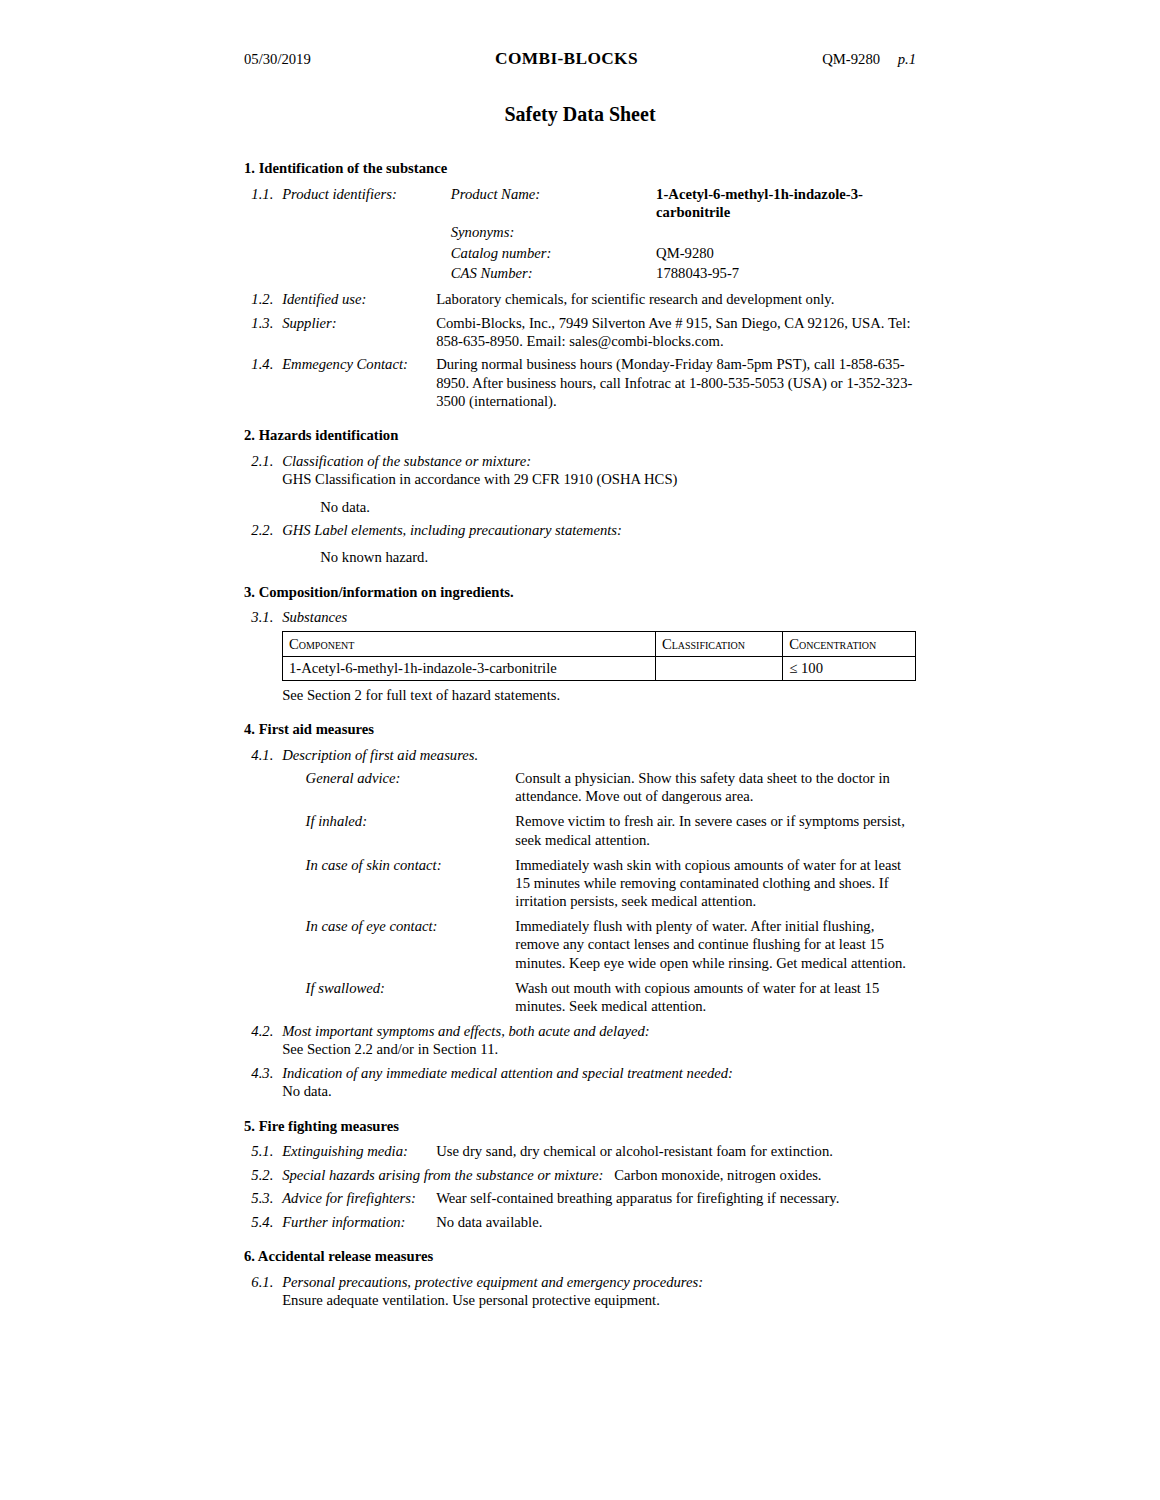05/30/2019
COMBI-BLOCKS
QM-9280p.1
Safety Data Sheet
1. Identification of the substance
1.1.
| Product identifiers: | Product Name: | 1-Acetyl-6-methyl-1h-indazole-3-carbonitrile |
| | Synonyms: | |
| | Catalog number: | QM-9280 |
| | CAS Number: | 1788043-95-7 |
1.2.
Identified use: Laboratory chemicals, for scientific research and development only.
1.3.
Supplier: Combi-Blocks, Inc., 7949 Silverton Ave # 915, San Diego, CA 92126, USA. Tel: 858-635-8950. Email: sales@combi-blocks.com.
1.4.
Emmegency Contact: During normal business hours (Monday-Friday 8am-5pm PST), call 1-858-635-8950. After business hours, call Infotrac at 1-800-535-5053 (USA) or 1-352-323-3500 (international).
2. Hazards identification
2.1.
Classification of the substance or mixture:
GHS Classification in accordance with 29 CFR 1910 (OSHA HCS)
No data.
2.2.
GHS Label elements, including precautionary statements:
No known hazard.
3. Composition/information on ingredients.
3.1.
Substances
| Component | Classification | Concentration |
| --- | --- | --- |
| 1-Acetyl-6-methyl-1h-indazole-3-carbonitrile | | ≤ 100 |
See Section 2 for full text of hazard statements.
4. First aid measures
4.1.
Description of first aid measures.
| General advice: | Consult a physician. Show this safety data sheet to the doctor in attendance. Move out of dangerous area. |
| If inhaled: | Remove victim to fresh air. In severe cases or if symptoms persist, seek medical attention. |
| In case of skin contact: | Immediately wash skin with copious amounts of water for at least 15 minutes while removing contaminated clothing and shoes. If irritation persists, seek medical attention. |
| In case of eye contact: | Immediately flush with plenty of water. After initial flushing, remove any contact lenses and continue flushing for at least 15 minutes. Keep eye wide open while rinsing. Get medical attention. |
| If swallowed: | Wash out mouth with copious amounts of water for at least 15 minutes. Seek medical attention. |
4.2.
Most important symptoms and effects, both acute and delayed:
See Section 2.2 and/or in Section 11.
4.3.
Indication of any immediate medical attention and special treatment needed:
No data.
5. Fire fighting measures
5.1.
Extinguishing media: Use dry sand, dry chemical or alcohol-resistant foam for extinction.
5.2.
Special hazards arising from the substance or mixture: Carbon monoxide, nitrogen oxides.
5.3.
Advice for firefighters: Wear self-contained breathing apparatus for firefighting if necessary.
5.4.
Further information: No data available.
6. Accidental release measures
6.1.
Personal precautions, protective equipment and emergency procedures:
Ensure adequate ventilation. Use personal protective equipment.